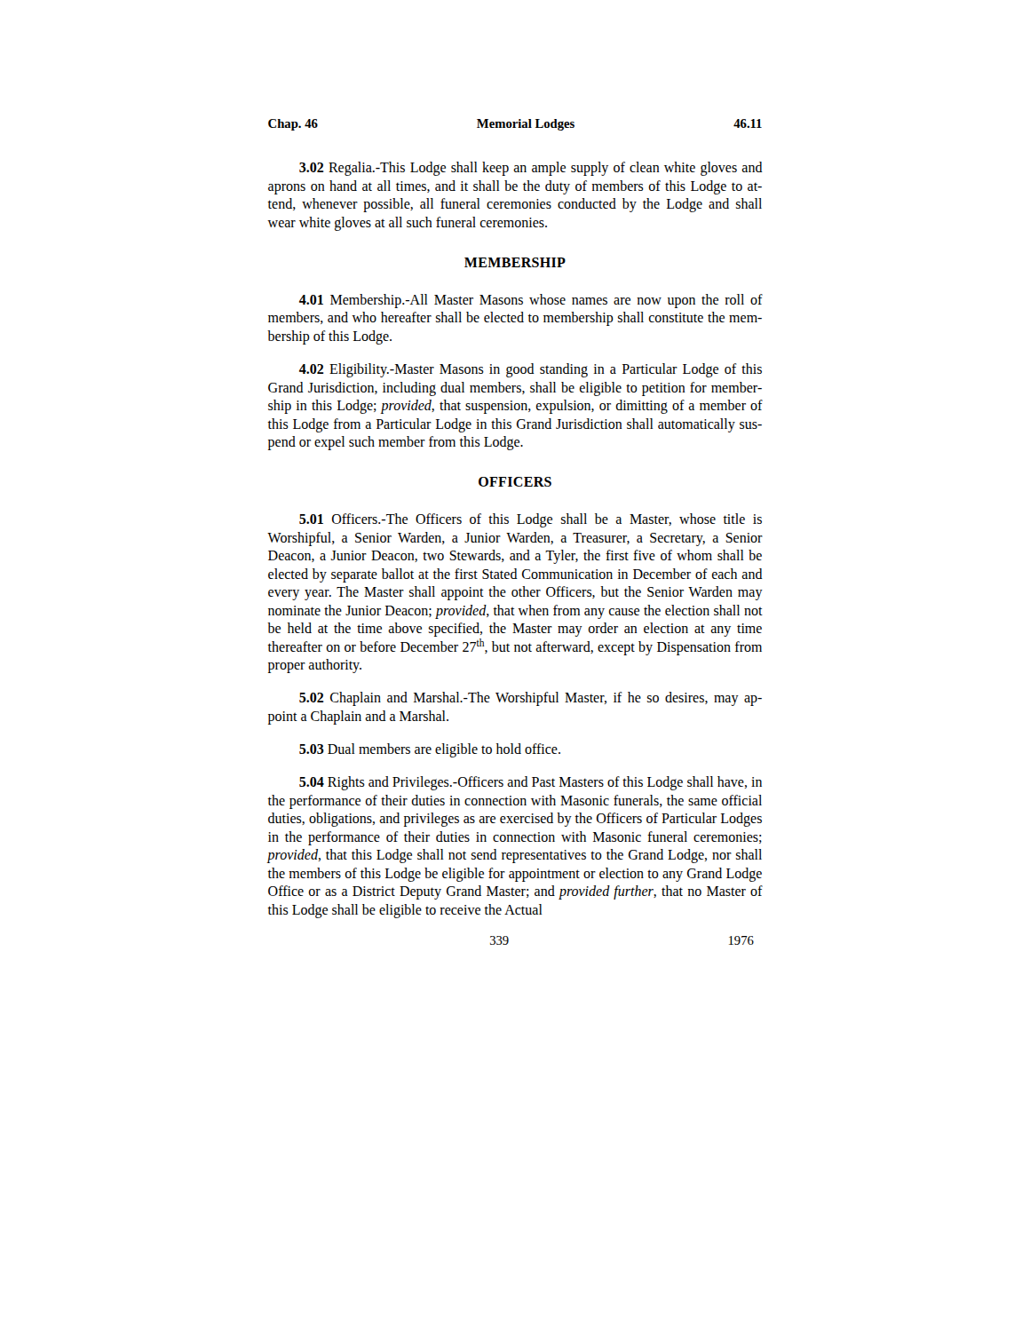Chap. 46 Memorial Lodges 46.11
3.02 Regalia.-This Lodge shall keep an ample supply of clean white gloves and aprons on hand at all times, and it shall be the duty of members of this Lodge to attend, whenever possible, all funeral ceremonies conducted by the Lodge and shall wear white gloves at all such funeral ceremonies.
MEMBERSHIP
4.01 Membership.-All Master Masons whose names are now upon the roll of members, and who hereafter shall be elected to membership shall constitute the membership of this Lodge.
4.02 Eligibility.-Master Masons in good standing in a Particular Lodge of this Grand Jurisdiction, including dual members, shall be eligible to petition for membership in this Lodge; provided, that suspension, expulsion, or dimitting of a member of this Lodge from a Particular Lodge in this Grand Jurisdiction shall automatically suspend or expel such member from this Lodge.
OFFICERS
5.01 Officers.-The Officers of this Lodge shall be a Master, whose title is Worshipful, a Senior Warden, a Junior Warden, a Treasurer, a Secretary, a Senior Deacon, a Junior Deacon, two Stewards, and a Tyler, the first five of whom shall be elected by separate ballot at the first Stated Communication in December of each and every year. The Master shall appoint the other Officers, but the Senior Warden may nominate the Junior Deacon; provided, that when from any cause the election shall not be held at the time above specified, the Master may order an election at any time thereafter on or before December 27th, but not afterward, except by Dispensation from proper authority.
5.02 Chaplain and Marshal.-The Worshipful Master, if he so desires, may appoint a Chaplain and a Marshal.
5.03 Dual members are eligible to hold office.
5.04 Rights and Privileges.-Officers and Past Masters of this Lodge shall have, in the performance of their duties in connection with Masonic funerals, the same official duties, obligations, and privileges as are exercised by the Officers of Particular Lodges in the performance of their duties in connection with Masonic funeral ceremonies; provided, that this Lodge shall not send representatives to the Grand Lodge, nor shall the members of this Lodge be eligible for appointment or election to any Grand Lodge Office or as a District Deputy Grand Master; and provided further, that no Master of this Lodge shall be eligible to receive the Actual
339 1976